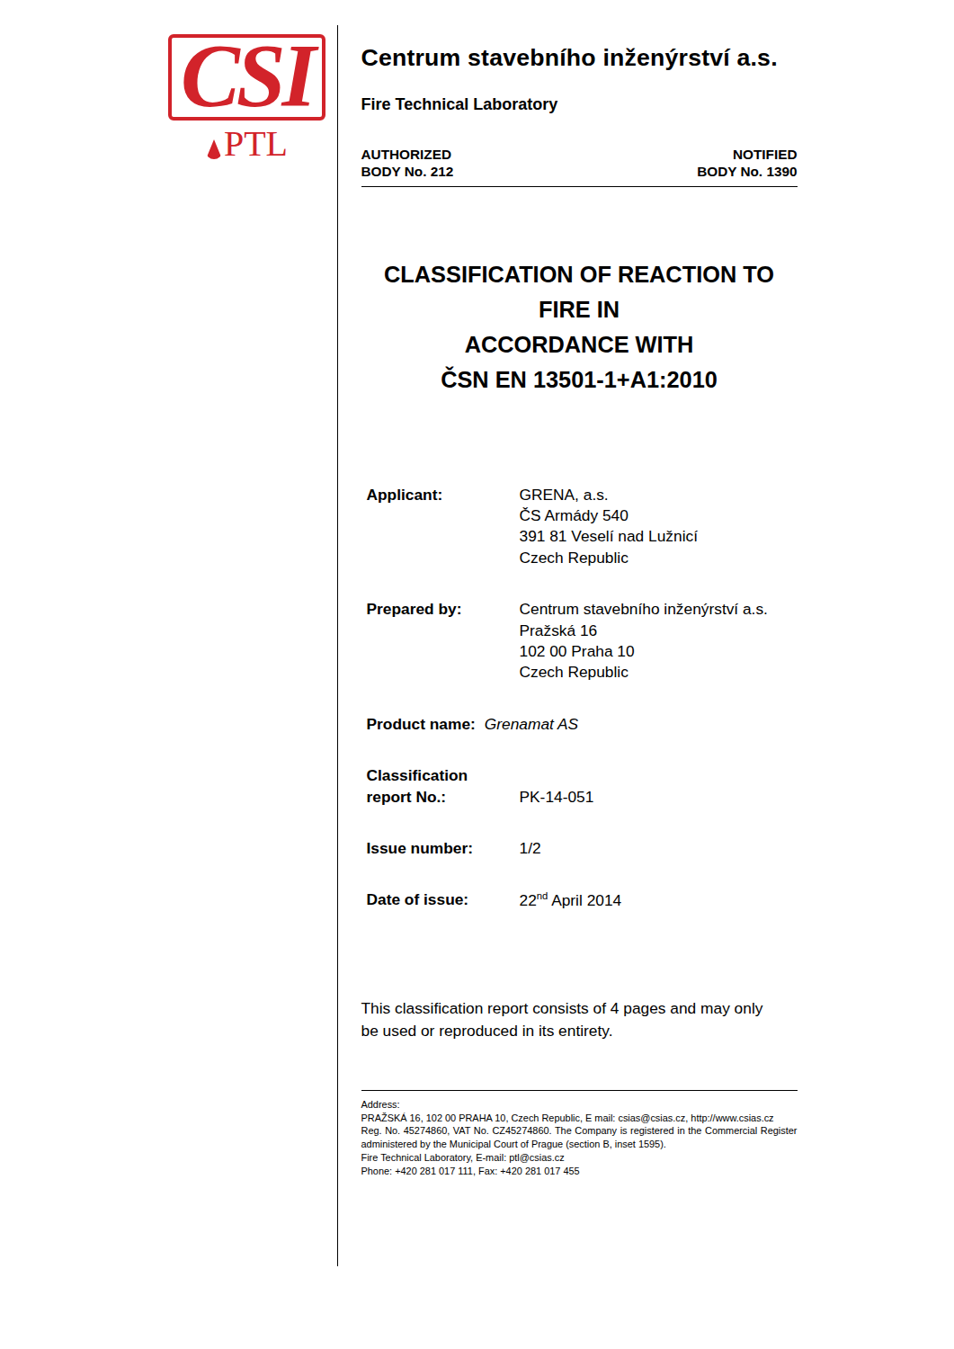CSI
PTL
Centrum stavebního inženýrství a.s.
Fire Technical Laboratory
AUTHORIZED
BODY No. 212
NOTIFIED
BODY No. 1390
CLASSIFICATION OF REACTION TO FIRE IN ACCORDANCE WITH ČSN EN 13501-1+A1:2010
Applicant:
GRENA, a.s.
ČS Armády 540
391 81 Veselí nad Lužnicí
Czech Republic
Prepared by:
Centrum stavebního inženýrství a.s.
Pražská 16
102 00 Praha 10
Czech Republic
Product name:
Grenamat AS
Classification
report No.:
PK-14-051
Issue number:
1/2
Date of issue:
22nd April 2014
This classification report consists of 4 pages and may only
be used or reproduced in its entirety.
Address:
PRAŽSKÁ 16, 102 00 PRAHA 10, Czech Republic, E mail: csias@csias.cz, http://www.csias.cz
Reg. No. 45274860, VAT No. CZ45274860. The Company is registered in the Commercial Register administered by the Municipal Court of Prague (section B, inset 1595).
Fire Technical Laboratory, E-mail: ptl@csias.cz
Phone: +420 281 017 111, Fax: +420 281 017 455